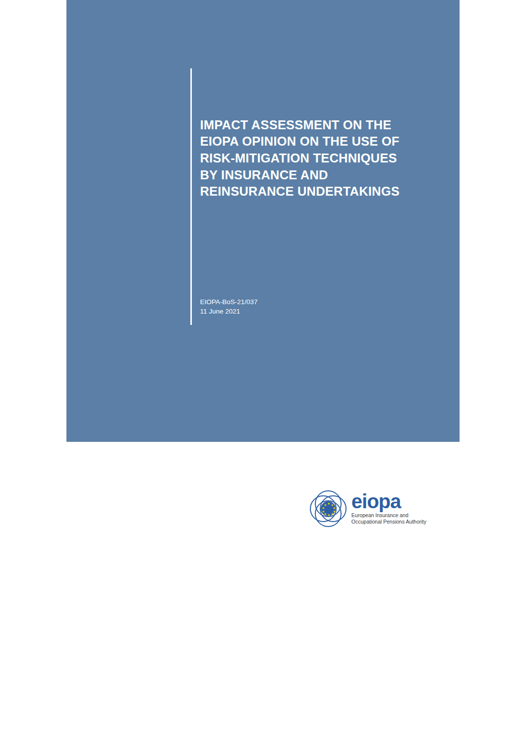Impact assessment on the EIOPA Opinion on the use of risk-mitigation techniques by insurance and reinsurance undertakings
EIOPA-BoS-21/037
11 June 2021
★ ★ ★ ★ ★ ★ ★ ★ ★ ★
eiopa
European Insurance and
Occupational Pensions Authority